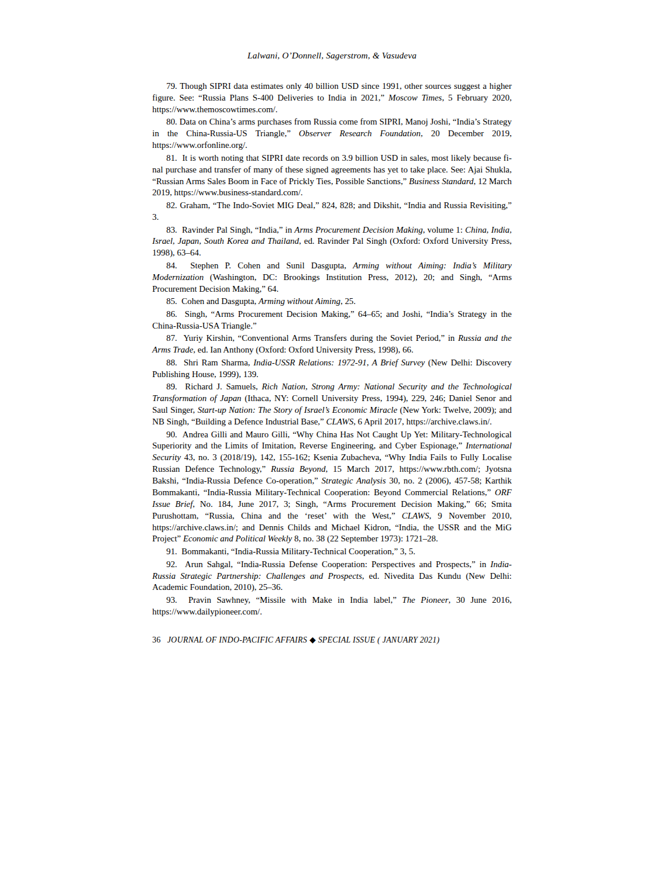Lalwani, O’Donnell, Sagerstrom, & Vasudeva
79. Though SIPRI data estimates only 40 billion USD since 1991, other sources suggest a higher figure. See: “Russia Plans S-400 Deliveries to India in 2021,” Moscow Times, 5 February 2020, https://www.themoscowtimes.com/.
80. Data on China’s arms purchases from Russia come from SIPRI, Manoj Joshi, “India’s Strategy in the China-Russia-US Triangle,” Observer Research Foundation, 20 December 2019, https://www.orfonline.org/.
81. It is worth noting that SIPRI date records on 3.9 billion USD in sales, most likely because final purchase and transfer of many of these signed agreements has yet to take place. See: Ajai Shukla, “Russian Arms Sales Boom in Face of Prickly Ties, Possible Sanctions,” Business Standard, 12 March 2019, https://www.business-standard.com/.
82. Graham, “The Indo-Soviet MIG Deal,” 824, 828; and Dikshit, “India and Russia Revisiting,” 3.
83. Ravinder Pal Singh, “India,” in Arms Procurement Decision Making, volume 1: China, India, Israel, Japan, South Korea and Thailand, ed. Ravinder Pal Singh (Oxford: Oxford University Press, 1998), 63–64.
84. Stephen P. Cohen and Sunil Dasgupta, Arming without Aiming: India’s Military Modernization (Washington, DC: Brookings Institution Press, 2012), 20; and Singh, “Arms Procurement Decision Making,” 64.
85. Cohen and Dasgupta, Arming without Aiming, 25.
86. Singh, “Arms Procurement Decision Making,” 64–65; and Joshi, “India’s Strategy in the China-Russia-USA Triangle.”
87. Yuriy Kirshin, “Conventional Arms Transfers during the Soviet Period,” in Russia and the Arms Trade, ed. Ian Anthony (Oxford: Oxford University Press, 1998), 66.
88. Shri Ram Sharma, India-USSR Relations: 1972-91, A Brief Survey (New Delhi: Discovery Publishing House, 1999), 139.
89. Richard J. Samuels, Rich Nation, Strong Army: National Security and the Technological Transformation of Japan (Ithaca, NY: Cornell University Press, 1994), 229, 246; Daniel Senor and Saul Singer, Start-up Nation: The Story of Israel’s Economic Miracle (New York: Twelve, 2009); and NB Singh, “Building a Defence Industrial Base,” CLAWS, 6 April 2017, https://archive.claws.in/.
90. Andrea Gilli and Mauro Gilli, “Why China Has Not Caught Up Yet: Military-Technological Superiority and the Limits of Imitation, Reverse Engineering, and Cyber Espionage,” International Security 43, no. 3 (2018/19), 142, 155-162; Ksenia Zubacheva, “Why India Fails to Fully Localise Russian Defence Technology,” Russia Beyond, 15 March 2017, https://www.rbth.com/; Jyotsna Bakshi, “India-Russia Defence Co-operation,” Strategic Analysis 30, no. 2 (2006), 457-58; Karthik Bommakanti, “India-Russia Military-Technical Cooperation: Beyond Commercial Relations,” ORF Issue Brief, No. 184, June 2017, 3; Singh, “Arms Procurement Decision Making,” 66; Smita Purushottam, “Russia, China and the ‘reset’ with the West,” CLAWS, 9 November 2010, https://archive.claws.in/; and Dennis Childs and Michael Kidron, “India, the USSR and the MiG Project” Economic and Political Weekly 8, no. 38 (22 September 1973): 1721–28.
91. Bommakanti, “India-Russia Military-Technical Cooperation,” 3, 5.
92. Arun Sahgal, “India-Russia Defense Cooperation: Perspectives and Prospects,” in India-Russia Strategic Partnership: Challenges and Prospects, ed. Nivedita Das Kundu (New Delhi: Academic Foundation, 2010), 25–36.
93. Pravin Sawhney, “Missile with Make in India label,” The Pioneer, 30 June 2016, https://www.dailypioneer.com/.
36 JOURNAL OF INDO-PACIFIC AFFAIRS ◆ SPECIAL ISSUE ( JANUARY 2021)